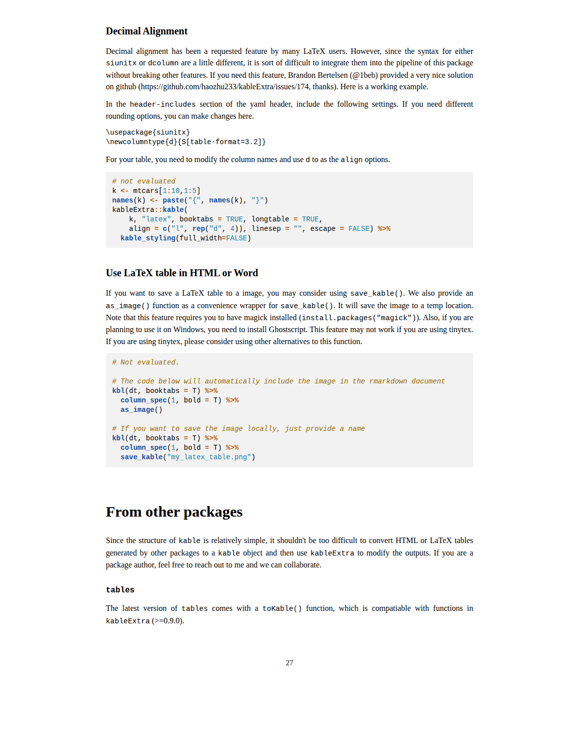Decimal Alignment
Decimal alignment has been a requested feature by many LaTeX users. However, since the syntax for either siunitx or dcolumn are a little different, it is sort of difficult to integrate them into the pipeline of this package without breaking other features. If you need this feature, Brandon Bertelsen (@1beb) provided a very nice solution on github (https://github.com/haozhu233/kableExtra/issues/174, thanks). Here is a working example.
In the header-includes section of the yaml header, include the following settings. If you need different rounding options, you can make changes here.
\usepackage{siunitx}
\newcolumntype{d}{S[table-format=3.2]}
For your table, you need to modify the column names and use d to as the align options.
# not evaluated
k <- mtcars[1: 10,1: 5]
names(k) <- paste("{", names(k), "}")
kableExtra:: kable(
    k, "latex", booktabs = TRUE, longtable = TRUE,
    align = c("l", rep("d", 4)), linesep = "", escape = FALSE) %>%
  kable_styling(full_width=FALSE)
Use LaTeX table in HTML or Word
If you want to save a LaTeX table to a image, you may consider using save_kable(). We also provide an as_image() function as a convenience wrapper for save_kable(). It will save the image to a temp location. Note that this feature requires you to have magick installed (install.packages("magick")). Also, if you are planning to use it on Windows, you need to install Ghostscript. This feature may not work if you are using tinytex. If you are using tinytex, please consider using other alternatives to this function.
# Not evaluated.

# The code below will automatically include the image in the rmarkdown document
kbl(dt, booktabs = T) %>%
  column_spec(1, bold = T) %>%
  as_image()

# If you want to save the image locally, just provide a name
kbl(dt, booktabs = T) %>%
  column_spec(1, bold = T) %>%
  save_kable("my_latex_table.png")
From other packages
Since the structure of kable is relatively simple, it shouldn't be too difficult to convert HTML or LaTeX tables generated by other packages to a kable object and then use kableExtra to modify the outputs. If you are a package author, feel free to reach out to me and we can collaborate.
tables
The latest version of tables comes with a toKable() function, which is compatiable with functions in kableExtra (>=0.9.0).
27